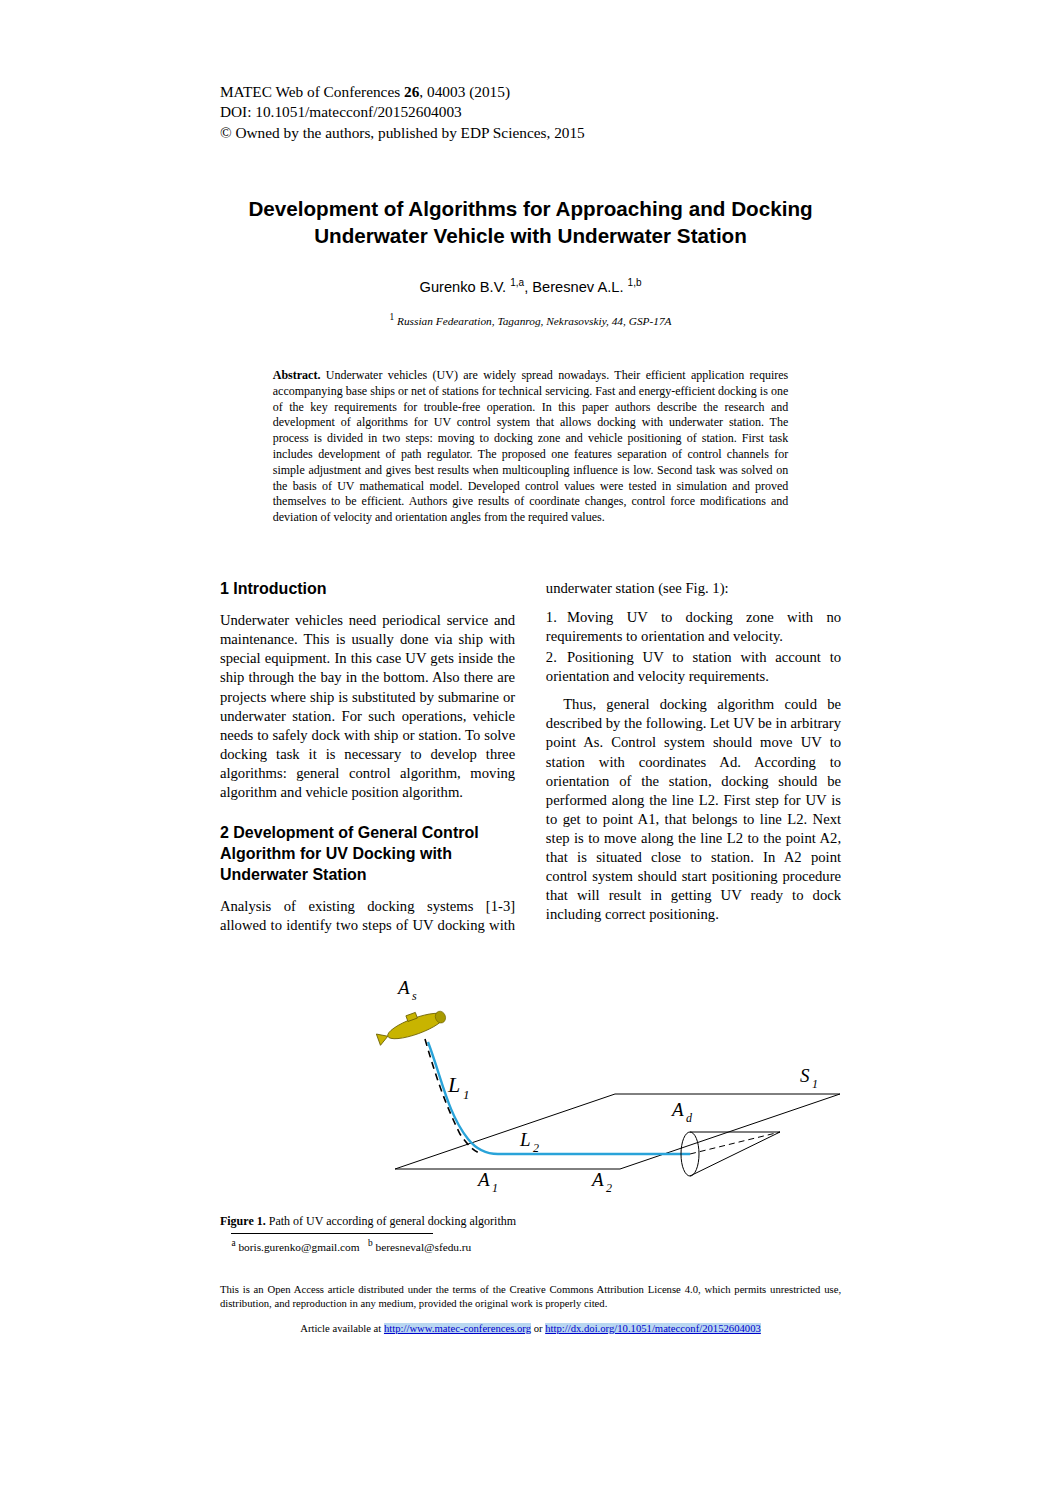MATEC Web of Conferences 26, 04003 (2015)
DOI: 10.1051/matecconf/20152604003
© Owned by the authors, published by EDP Sciences, 2015
Development of Algorithms for Approaching and Docking Underwater Vehicle with Underwater Station
Gurenko B.V. 1,a, Beresnev A.L. 1,b
1 Russian Fedearation, Taganrog, Nekrasovskiy, 44, GSP-17A
Abstract. Underwater vehicles (UV) are widely spread nowadays. Their efficient application requires accompanying base ships or net of stations for technical servicing. Fast and energy-efficient docking is one of the key requirements for trouble-free operation. In this paper authors describe the research and development of algorithms for UV control system that allows docking with underwater station. The process is divided in two steps: moving to docking zone and vehicle positioning of station. First task includes development of path regulator. The proposed one features separation of control channels for simple adjustment and gives best results when multicoupling influence is low. Second task was solved on the basis of UV mathematical model. Developed control values were tested in simulation and proved themselves to be efficient. Authors give results of coordinate changes, control force modifications and deviation of velocity and orientation angles from the required values.
1 Introduction
Underwater vehicles need periodical service and maintenance. This is usually done via ship with special equipment. In this case UV gets inside the ship through the bay in the bottom. Also there are projects where ship is substituted by submarine or underwater station. For such operations, vehicle needs to safely dock with ship or station. To solve docking task it is necessary to develop three algorithms: general control algorithm, moving algorithm and vehicle position algorithm.
2 Development of General Control Algorithm for UV Docking with Underwater Station
Analysis of existing docking systems [1-3] allowed to identify two steps of UV docking with underwater station (see Fig. 1):
1. Moving UV to docking zone with no requirements to orientation and velocity.
2. Positioning UV to station with account to orientation and velocity requirements.
Thus, general docking algorithm could be described by the following. Let UV be in arbitrary point As. Control system should move UV to station with coordinates Ad. According to orientation of the station, docking should be performed along the line L2. First step for UV is to get to point A1, that belongs to line L2. Next step is to move along the line L2 to the point A2, that is situated close to station. In A2 point control system should start positioning procedure that will result in getting UV ready to dock including correct positioning.
A s L 1 L 2 A 1 A 2 A d S 1
Figure 1. Path of UV according of general docking algorithm
a boris.gurenko@gmail.com b beresneval@sfedu.ru
This is an Open Access article distributed under the terms of the Creative Commons Attribution License 4.0, which permits unrestricted use, distribution, and reproduction in any medium, provided the original work is properly cited.
Article available at http://www.matec-conferences.org or http://dx.doi.org/10.1051/matecconf/20152604003